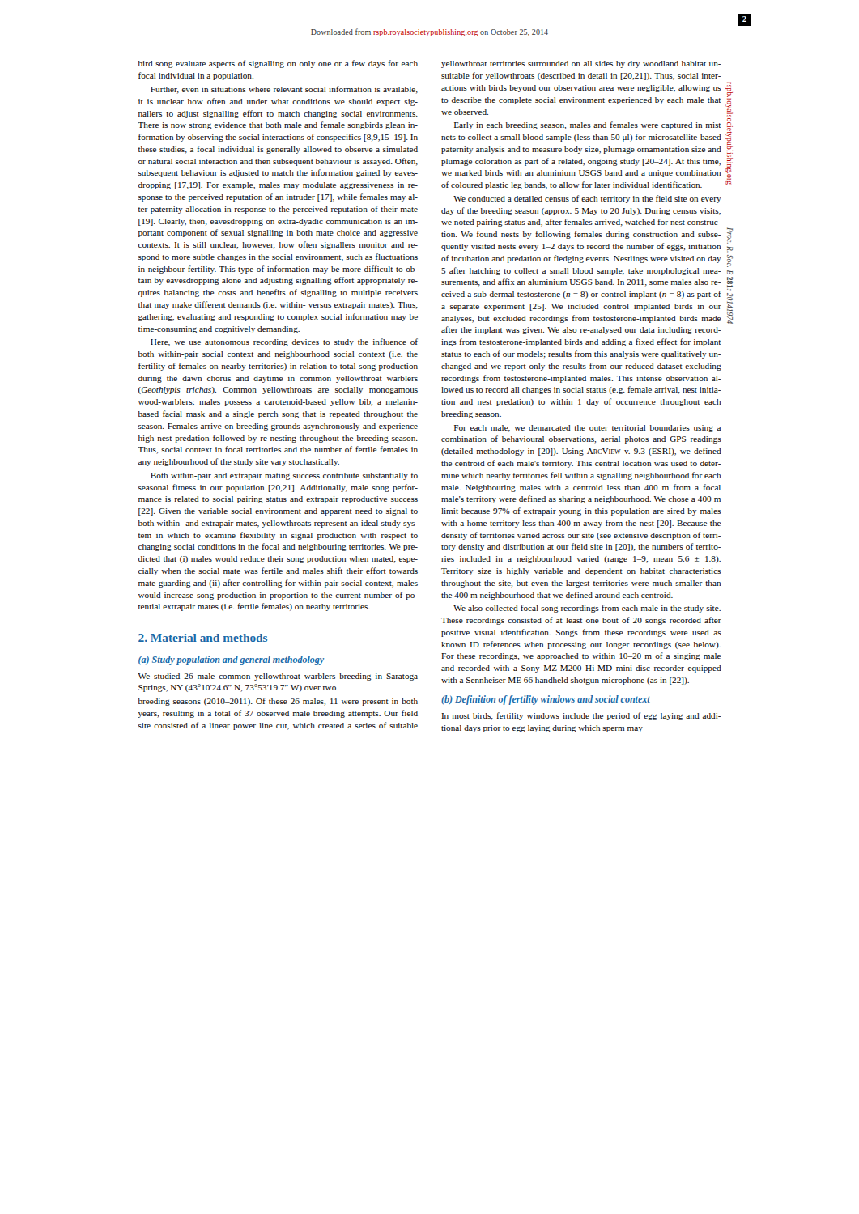2
Downloaded from rspb.royalsocietypublishing.org on October 25, 2014
rspb.royalsocietypublishing.org
Proc. R. Soc. B 281: 20141974
bird song evaluate aspects of signalling on only one or a few days for each focal individual in a population.
Further, even in situations where relevant social information is available, it is unclear how often and under what conditions we should expect signallers to adjust signalling effort to match changing social environments. There is now strong evidence that both male and female songbirds glean information by observing the social interactions of conspecifics [8,9,15–19]. In these studies, a focal individual is generally allowed to observe a simulated or natural social interaction and then subsequent behaviour is assayed. Often, subsequent behaviour is adjusted to match the information gained by eavesdropping [17,19]. For example, males may modulate aggressiveness in response to the perceived reputation of an intruder [17], while females may alter paternity allocation in response to the perceived reputation of their mate [19]. Clearly, then, eavesdropping on extra-dyadic communication is an important component of sexual signalling in both mate choice and aggressive contexts. It is still unclear, however, how often signallers monitor and respond to more subtle changes in the social environment, such as fluctuations in neighbour fertility. This type of information may be more difficult to obtain by eavesdropping alone and adjusting signalling effort appropriately requires balancing the costs and benefits of signalling to multiple receivers that may make different demands (i.e. within- versus extrapair mates). Thus, gathering, evaluating and responding to complex social information may be time-consuming and cognitively demanding.
Here, we use autonomous recording devices to study the influence of both within-pair social context and neighbourhood social context (i.e. the fertility of females on nearby territories) in relation to total song production during the dawn chorus and daytime in common yellowthroat warblers (Geothlypis trichas). Common yellowthroats are socially monogamous wood-warblers; males possess a carotenoid-based yellow bib, a melanin-based facial mask and a single perch song that is repeated throughout the season. Females arrive on breeding grounds asynchronously and experience high nest predation followed by re-nesting throughout the breeding season. Thus, social context in focal territories and the number of fertile females in any neighbourhood of the study site vary stochastically.
Both within-pair and extrapair mating success contribute substantially to seasonal fitness in our population [20,21]. Additionally, male song performance is related to social pairing status and extrapair reproductive success [22]. Given the variable social environment and apparent need to signal to both within- and extrapair mates, yellowthroats represent an ideal study system in which to examine flexibility in signal production with respect to changing social conditions in the focal and neighbouring territories. We predicted that (i) males would reduce their song production when mated, especially when the social mate was fertile and males shift their effort towards mate guarding and (ii) after controlling for within-pair social context, males would increase song production in proportion to the current number of potential extrapair mates (i.e. fertile females) on nearby territories.
2. Material and methods
(a) Study population and general methodology
We studied 26 male common yellowthroat warblers breeding in Saratoga Springs, NY (43°10′24.6″ N, 73°53′19.7″ W) over two
breeding seasons (2010–2011). Of these 26 males, 11 were present in both years, resulting in a total of 37 observed male breeding attempts. Our field site consisted of a linear power line cut, which created a series of suitable yellowthroat territories surrounded on all sides by dry woodland habitat unsuitable for yellowthroats (described in detail in [20,21]). Thus, social interactions with birds beyond our observation area were negligible, allowing us to describe the complete social environment experienced by each male that we observed.
Early in each breeding season, males and females were captured in mist nets to collect a small blood sample (less than 50 μl) for microsatellite-based paternity analysis and to measure body size, plumage ornamentation size and plumage coloration as part of a related, ongoing study [20–24]. At this time, we marked birds with an aluminium USGS band and a unique combination of coloured plastic leg bands, to allow for later individual identification.
We conducted a detailed census of each territory in the field site on every day of the breeding season (approx. 5 May to 20 July). During census visits, we noted pairing status and, after females arrived, watched for nest construction. We found nests by following females during construction and subsequently visited nests every 1–2 days to record the number of eggs, initiation of incubation and predation or fledging events. Nestlings were visited on day 5 after hatching to collect a small blood sample, take morphological measurements, and affix an aluminium USGS band. In 2011, some males also received a sub-dermal testosterone (n = 8) or control implant (n = 8) as part of a separate experiment [25]. We included control implanted birds in our analyses, but excluded recordings from testosterone-implanted birds made after the implant was given. We also re-analysed our data including recordings from testosterone-implanted birds and adding a fixed effect for implant status to each of our models; results from this analysis were qualitatively unchanged and we report only the results from our reduced dataset excluding recordings from testosterone-implanted males. This intense observation allowed us to record all changes in social status (e.g. female arrival, nest initiation and nest predation) to within 1 day of occurrence throughout each breeding season.
For each male, we demarcated the outer territorial boundaries using a combination of behavioural observations, aerial photos and GPS readings (detailed methodology in [20]). Using ArcView v. 9.3 (ESRI), we defined the centroid of each male's territory. This central location was used to determine which nearby territories fell within a signalling neighbourhood for each male. Neighbouring males with a centroid less than 400 m from a focal male's territory were defined as sharing a neighbourhood. We chose a 400 m limit because 97% of extrapair young in this population are sired by males with a home territory less than 400 m away from the nest [20]. Because the density of territories varied across our site (see extensive description of territory density and distribution at our field site in [20]), the numbers of territories included in a neighbourhood varied (range 1–9, mean 5.6 ± 1.8). Territory size is highly variable and dependent on habitat characteristics throughout the site, but even the largest territories were much smaller than the 400 m neighbourhood that we defined around each centroid.
We also collected focal song recordings from each male in the study site. These recordings consisted of at least one bout of 20 songs recorded after positive visual identification. Songs from these recordings were used as known ID references when processing our longer recordings (see below). For these recordings, we approached to within 10–20 m of a singing male and recorded with a Sony MZ-M200 Hi-MD mini-disc recorder equipped with a Sennheiser ME 66 handheld shotgun microphone (as in [22]).
(b) Definition of fertility windows and social context
In most birds, fertility windows include the period of egg laying and additional days prior to egg laying during which sperm may